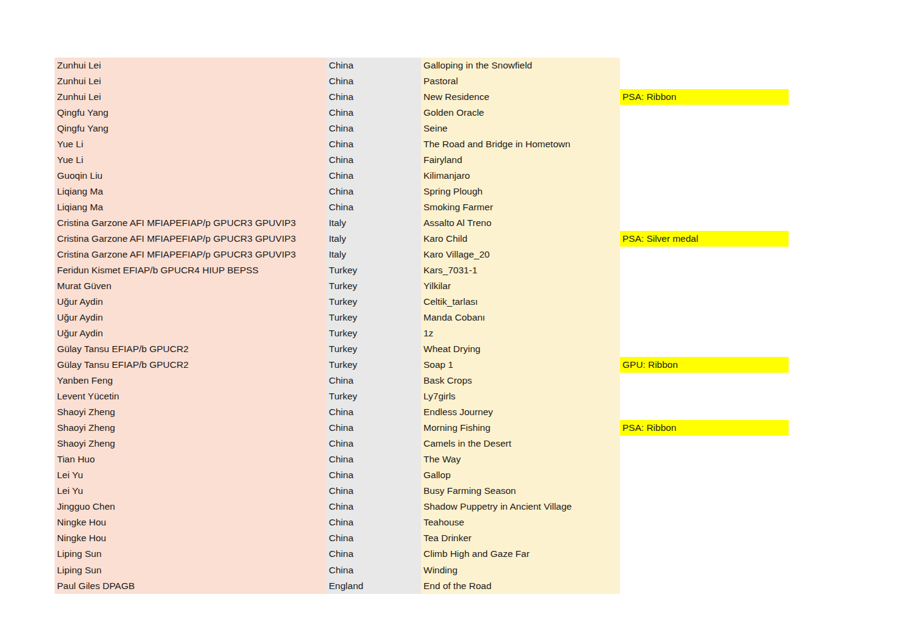| Zunhui Lei | China | Galloping in the Snowfield | |
| Zunhui Lei | China | Pastoral | |
| Zunhui Lei | China | New Residence | PSA: Ribbon |
| Qingfu Yang | China | Golden Oracle | |
| Qingfu Yang | China | Seine | |
| Yue Li | China | The Road and Bridge in Hometown | |
| Yue Li | China | Fairyland | |
| Guoqin Liu | China | Kilimanjaro | |
| Liqiang Ma | China | Spring Plough | |
| Liqiang Ma | China | Smoking Farmer | |
| Cristina Garzone AFI MFIAPEFIAP/p GPUCR3 GPUVIP3 | Italy | Assalto Al Treno | |
| Cristina Garzone AFI MFIAPEFIAP/p GPUCR3 GPUVIP3 | Italy | Karo Child | PSA: Silver medal |
| Cristina Garzone AFI MFIAPEFIAP/p GPUCR3 GPUVIP3 | Italy | Karo Village_20 | |
| Feridun Kismet EFIAP/b GPUCR4 HIUP BEPSS | Turkey | Kars_7031-1 | |
| Murat Güven | Turkey | Yilkilar | |
| Uğur Aydin | Turkey | Celtik_tarlası | |
| Uğur Aydin | Turkey | Manda Cobanı | |
| Uğur Aydin | Turkey | 1z | |
| Gülay Tansu EFIAP/b GPUCR2 | Turkey | Wheat Drying | |
| Gülay Tansu EFIAP/b GPUCR2 | Turkey | Soap 1 | GPU: Ribbon |
| Yanben Feng | China | Bask Crops | |
| Levent Yücetin | Turkey | Ly7girls | |
| Shaoyi Zheng | China | Endless Journey | |
| Shaoyi Zheng | China | Morning Fishing | PSA: Ribbon |
| Shaoyi Zheng | China | Camels in the Desert | |
| Tian Huo | China | The Way | |
| Lei Yu | China | Gallop | |
| Lei Yu | China | Busy Farming Season | |
| Jingguo Chen | China | Shadow Puppetry in Ancient Village | |
| Ningke Hou | China | Teahouse | |
| Ningke Hou | China | Tea Drinker | |
| Liping Sun | China | Climb High and Gaze Far | |
| Liping Sun | China | Winding | |
| Paul Giles DPAGB | England | End of the Road | |